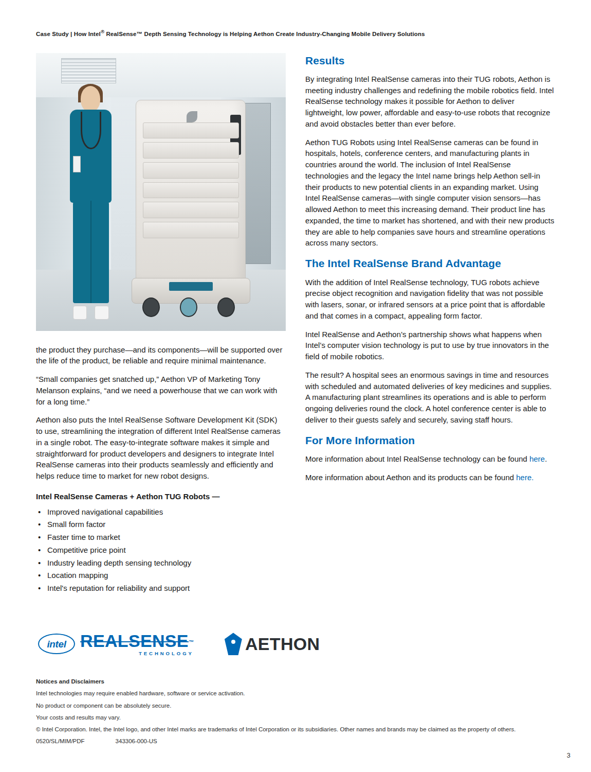Case Study | How Intel® RealSense™ Depth Sensing Technology is Helping Aethon Create Industry-Changing Mobile Delivery Solutions
the product they purchase—and its components—will be supported over the life of the product, be reliable and require minimal maintenance.
“Small companies get snatched up,” Aethon VP of Marketing Tony Melanson explains, “and we need a powerhouse that we can work with for a long time.”
Aethon also puts the Intel RealSense Software Development Kit (SDK) to use, streamlining the integration of different Intel RealSense cameras in a single robot. The easy-to-integrate software makes it simple and straightforward for product developers and designers to integrate Intel RealSense cameras into their products seamlessly and efficiently and helps reduce time to market for new robot designs.
Intel RealSense Cameras + Aethon TUG Robots —
Improved navigational capabilities
Small form factor
Faster time to market
Competitive price point
Industry leading depth sensing technology
Location mapping
Intel's reputation for reliability and support
Results
By integrating Intel RealSense cameras into their TUG robots, Aethon is meeting industry challenges and redefining the mobile robotics field. Intel RealSense technology makes it possible for Aethon to deliver lightweight, low power, affordable and easy-to-use robots that recognize and avoid obstacles better than ever before.
Aethon TUG Robots using Intel RealSense cameras can be found in hospitals, hotels, conference centers, and manufacturing plants in countries around the world. The inclusion of Intel RealSense technologies and the legacy the Intel name brings help Aethon sell-in their products to new potential clients in an expanding market. Using Intel RealSense cameras—with single computer vision sensors—has allowed Aethon to meet this increasing demand. Their product line has expanded, the time to market has shortened, and with their new products they are able to help companies save hours and streamline operations across many sectors.
The Intel RealSense Brand Advantage
With the addition of Intel RealSense technology, TUG robots achieve precise object recognition and navigation fidelity that was not possible with lasers, sonar, or infrared sensors at a price point that is affordable and that comes in a compact, appealing form factor.
Intel RealSense and Aethon’s partnership shows what happens when Intel’s computer vision technology is put to use by true innovators in the field of mobile robotics.
The result? A hospital sees an enormous savings in time and resources with scheduled and automated deliveries of key medicines and supplies. A manufacturing plant streamlines its operations and is able to perform ongoing deliveries round the clock. A hotel conference center is able to deliver to their guests safely and securely, saving staff hours.
For More Information
More information about Intel RealSense technology can be found here.
More information about Aethon and its products can be found here.
intel
REALSENSE™ TECHNOLOGY
AETHON
Notices and Disclaimers
Intel technologies may require enabled hardware, software or service activation.
No product or component can be absolutely secure.
Your costs and results may vary.
© Intel Corporation. Intel, the Intel logo, and other Intel marks are trademarks of Intel Corporation or its subsidiaries. Other names and brands may be claimed as the property of others.
0520/SL/MIM/PDF 343306-000-US
3